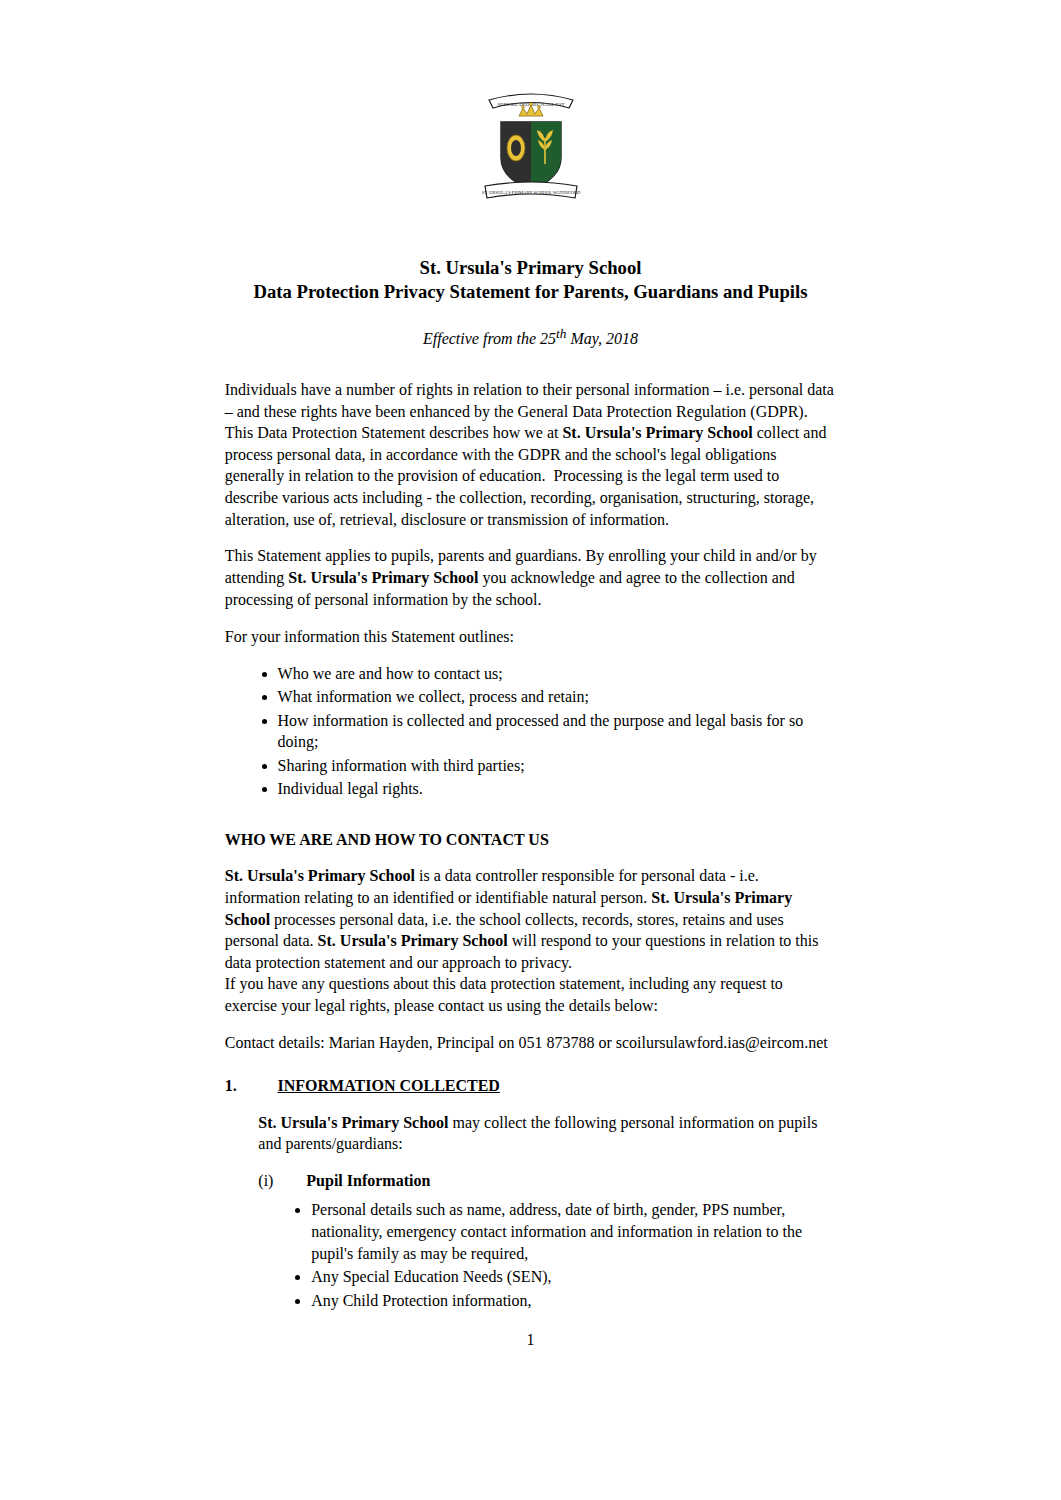SERVIRE DEO REGNARE EST ST. URSULA'S PRIMARY SCHOOL WATERFORD
St. Ursula's Primary School
Data Protection Privacy Statement for Parents, Guardians and Pupils
Effective from the 25th May, 2018
Individuals have a number of rights in relation to their personal information – i.e. personal data – and these rights have been enhanced by the General Data Protection Regulation (GDPR). This Data Protection Statement describes how we at St. Ursula's Primary School collect and process personal data, in accordance with the GDPR and the school's legal obligations generally in relation to the provision of education. Processing is the legal term used to describe various acts including - the collection, recording, organisation, structuring, storage, alteration, use of, retrieval, disclosure or transmission of information.
This Statement applies to pupils, parents and guardians. By enrolling your child in and/or by attending St. Ursula's Primary School you acknowledge and agree to the collection and processing of personal information by the school.
For your information this Statement outlines:
Who we are and how to contact us;
What information we collect, process and retain;
How information is collected and processed and the purpose and legal basis for so doing;
Sharing information with third parties;
Individual legal rights.
Who we are and how to contact us
St. Ursula's Primary School is a data controller responsible for personal data - i.e. information relating to an identified or identifiable natural person. St. Ursula's Primary School processes personal data, i.e. the school collects, records, stores, retains and uses personal data. St. Ursula's Primary School will respond to your questions in relation to this data protection statement and our approach to privacy.
If you have any questions about this data protection statement, including any request to exercise your legal rights, please contact us using the details below:
Contact details: Marian Hayden, Principal on 051 873788 or scoilursulawford.ias@eircom.net
1.
INFORMATION COLLECTED
St. Ursula's Primary School may collect the following personal information on pupils and parents/guardians:
(i)
Pupil Information
Personal details such as name, address, date of birth, gender, PPS number, nationality, emergency contact information and information in relation to the pupil's family as may be required,
Any Special Education Needs (SEN),
Any Child Protection information,
1